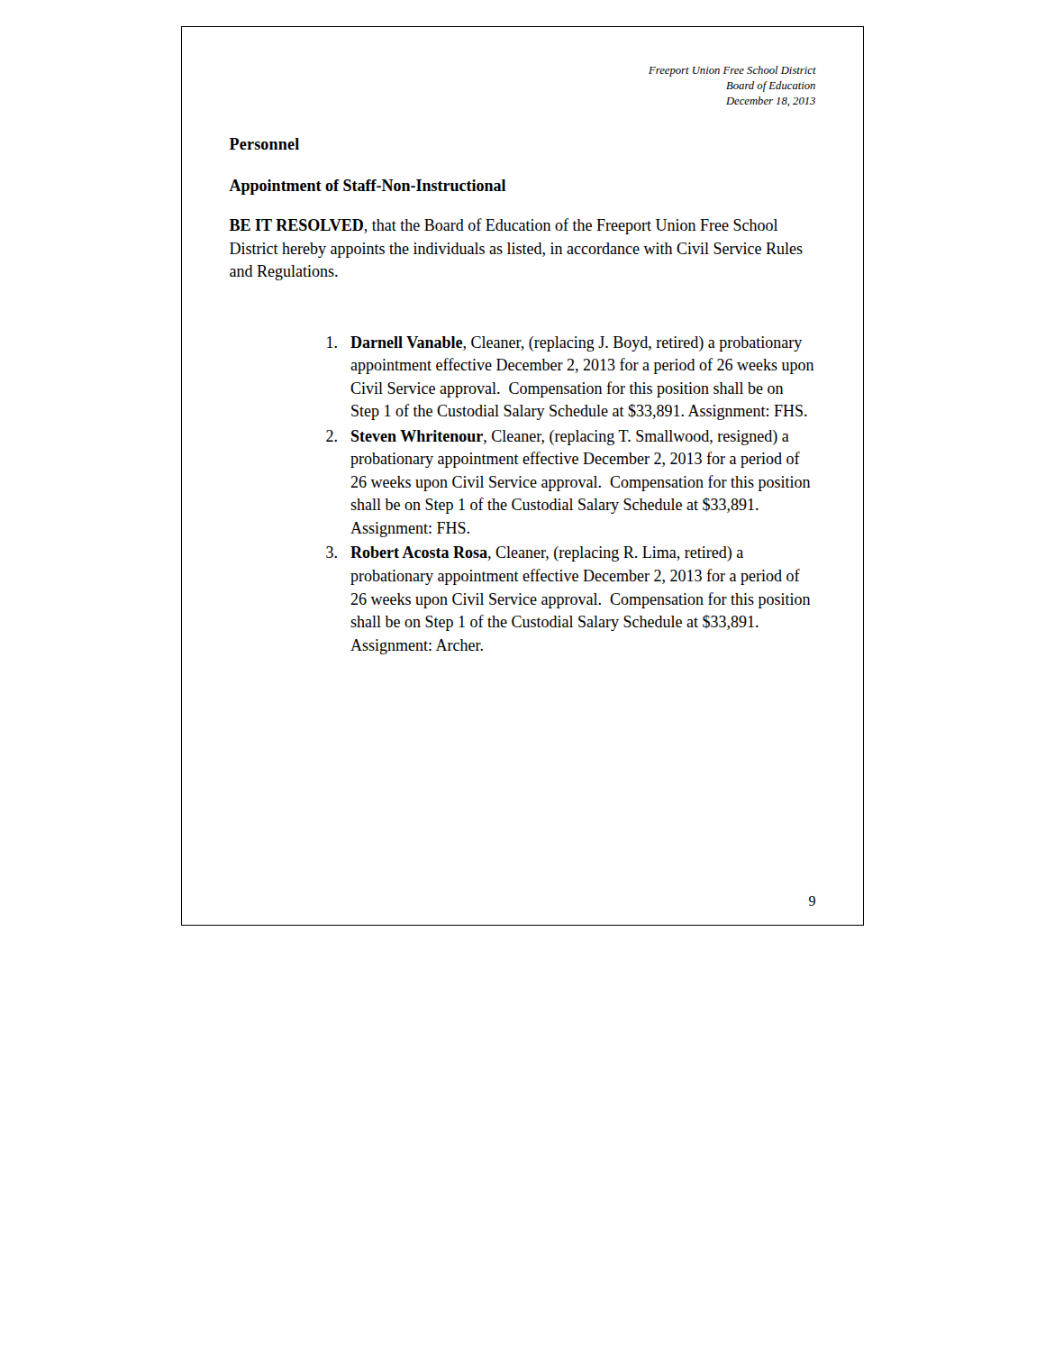Freeport Union Free School District
Board of Education
December 18, 2013
Personnel
Appointment of Staff-Non-Instructional
BE IT RESOLVED, that the Board of Education of the Freeport Union Free School District hereby appoints the individuals as listed, in accordance with Civil Service Rules and Regulations.
Darnell Vanable, Cleaner, (replacing J. Boyd, retired) a probationary appointment effective December 2, 2013 for a period of 26 weeks upon Civil Service approval. Compensation for this position shall be on Step 1 of the Custodial Salary Schedule at $33,891. Assignment: FHS.
Steven Whritenour, Cleaner, (replacing T. Smallwood, resigned) a probationary appointment effective December 2, 2013 for a period of 26 weeks upon Civil Service approval. Compensation for this position shall be on Step 1 of the Custodial Salary Schedule at $33,891. Assignment: FHS.
Robert Acosta Rosa, Cleaner, (replacing R. Lima, retired) a probationary appointment effective December 2, 2013 for a period of 26 weeks upon Civil Service approval. Compensation for this position shall be on Step 1 of the Custodial Salary Schedule at $33,891. Assignment: Archer.
9